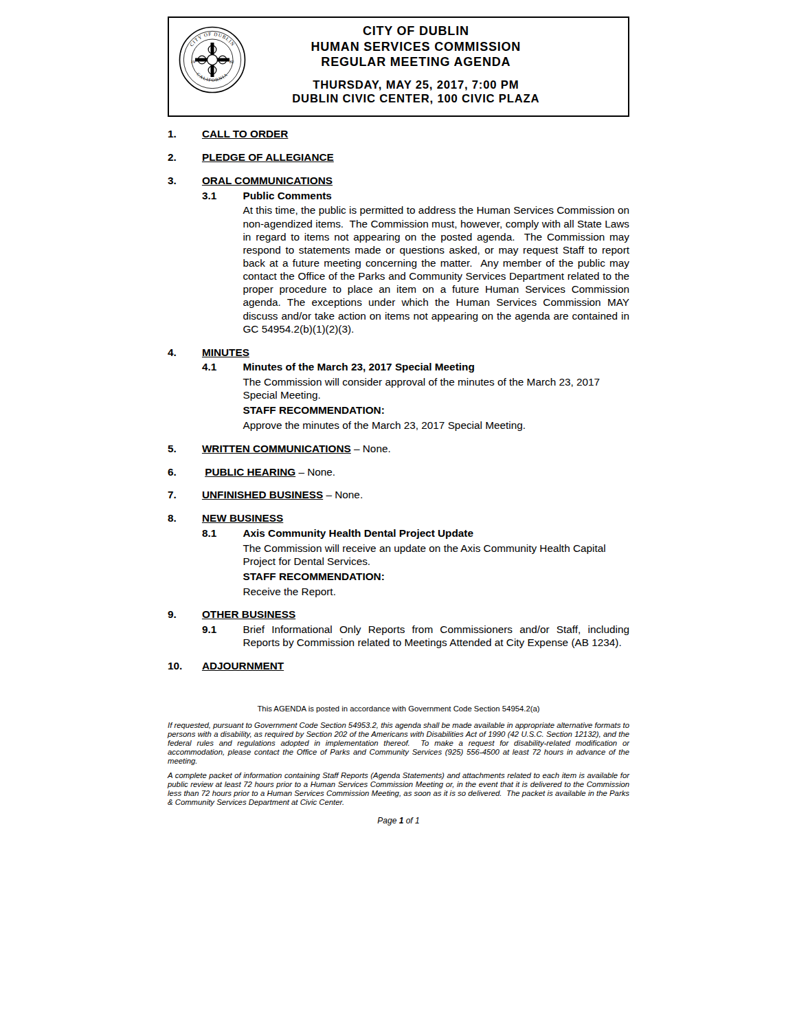CITY OF DUBLIN CALIFORNIA 19 82
CITY OF DUBLIN
HUMAN SERVICES COMMISSION
REGULAR MEETING AGENDA
THURSDAY, MAY 25, 2017, 7:00 PM
DUBLIN CIVIC CENTER, 100 CIVIC PLAZA
1.
CALL TO ORDER
2.
PLEDGE OF ALLEGIANCE
3.
ORAL COMMUNICATIONS
3.1
Public Comments
At this time, the public is permitted to address the Human Services Commission on non-agendized items. The Commission must, however, comply with all State Laws in regard to items not appearing on the posted agenda. The Commission may respond to statements made or questions asked, or may request Staff to report back at a future meeting concerning the matter. Any member of the public may contact the Office of the Parks and Community Services Department related to the proper procedure to place an item on a future Human Services Commission agenda. The exceptions under which the Human Services Commission MAY discuss and/or take action on items not appearing on the agenda are contained in GC 54954.2(b)(1)(2)(3).
4.
MINUTES
4.1
Minutes of the March 23, 2017 Special Meeting
The Commission will consider approval of the minutes of the March 23, 2017 Special Meeting.
STAFF RECOMMENDATION:
Approve the minutes of the March 23, 2017 Special Meeting.
5.
WRITTEN COMMUNICATIONS – None.
6.
PUBLIC HEARING – None.
7.
UNFINISHED BUSINESS – None.
8.
NEW BUSINESS
8.1
Axis Community Health Dental Project Update
The Commission will receive an update on the Axis Community Health Capital Project for Dental Services.
STAFF RECOMMENDATION:
Receive the Report.
9.
OTHER BUSINESS
9.1
Brief Informational Only Reports from Commissioners and/or Staff, including Reports by Commission related to Meetings Attended at City Expense (AB 1234).
10.
ADJOURNMENT
This AGENDA is posted in accordance with Government Code Section 54954.2(a)
If requested, pursuant to Government Code Section 54953.2, this agenda shall be made available in appropriate alternative formats to persons with a disability, as required by Section 202 of the Americans with Disabilities Act of 1990 (42 U.S.C. Section 12132), and the federal rules and regulations adopted in implementation thereof. To make a request for disability-related modification or accommodation, please contact the Office of Parks and Community Services (925) 556-4500 at least 72 hours in advance of the meeting.
A complete packet of information containing Staff Reports (Agenda Statements) and attachments related to each item is available for public review at least 72 hours prior to a Human Services Commission Meeting or, in the event that it is delivered to the Commission less than 72 hours prior to a Human Services Commission Meeting, as soon as it is so delivered. The packet is available in the Parks & Community Services Department at Civic Center.
Page 1 of 1